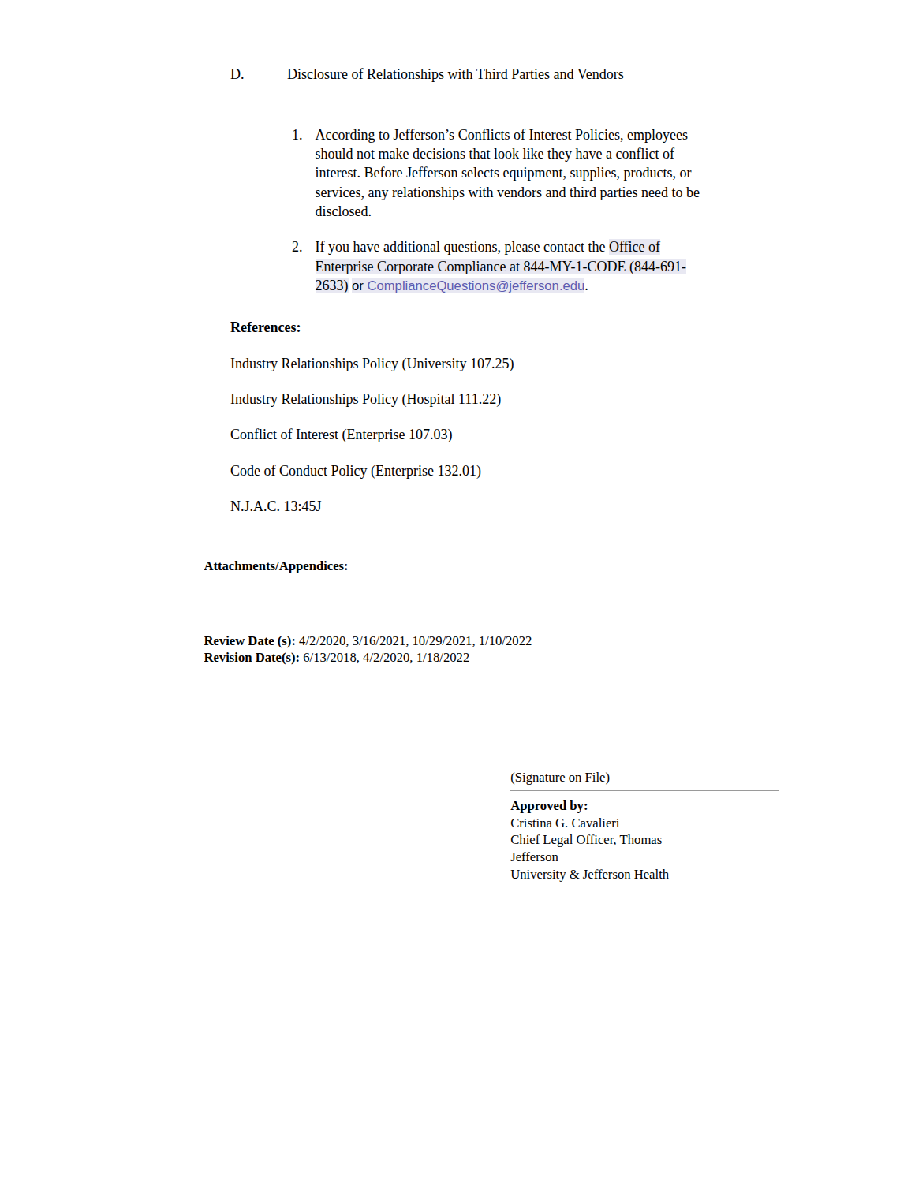D.
Disclosure of Relationships with Third Parties and Vendors
According to Jefferson’s Conflicts of Interest Policies, employees should not make decisions that look like they have a conflict of interest. Before Jefferson selects equipment, supplies, products, or services, any relationships with vendors and third parties need to be disclosed.
If you have additional questions, please contact the Office of Enterprise Corporate Compliance at 844-MY-1-CODE (844-691-2633) or ComplianceQuestions@jefferson.edu.
References:
Industry Relationships Policy (University 107.25)
Industry Relationships Policy (Hospital 111.22)
Conflict of Interest (Enterprise 107.03)
Code of Conduct Policy (Enterprise 132.01)
N.J.A.C. 13:45J
Attachments/Appendices:
Review Date (s): 4/2/2020, 3/16/2021, 10/29/2021, 1/10/2022
Revision Date(s): 6/13/2018, 4/2/2020, 1/18/2022
(Signature on File)
Approved by:
Cristina G. Cavalieri
Chief Legal Officer, Thomas Jefferson
University & Jefferson Health